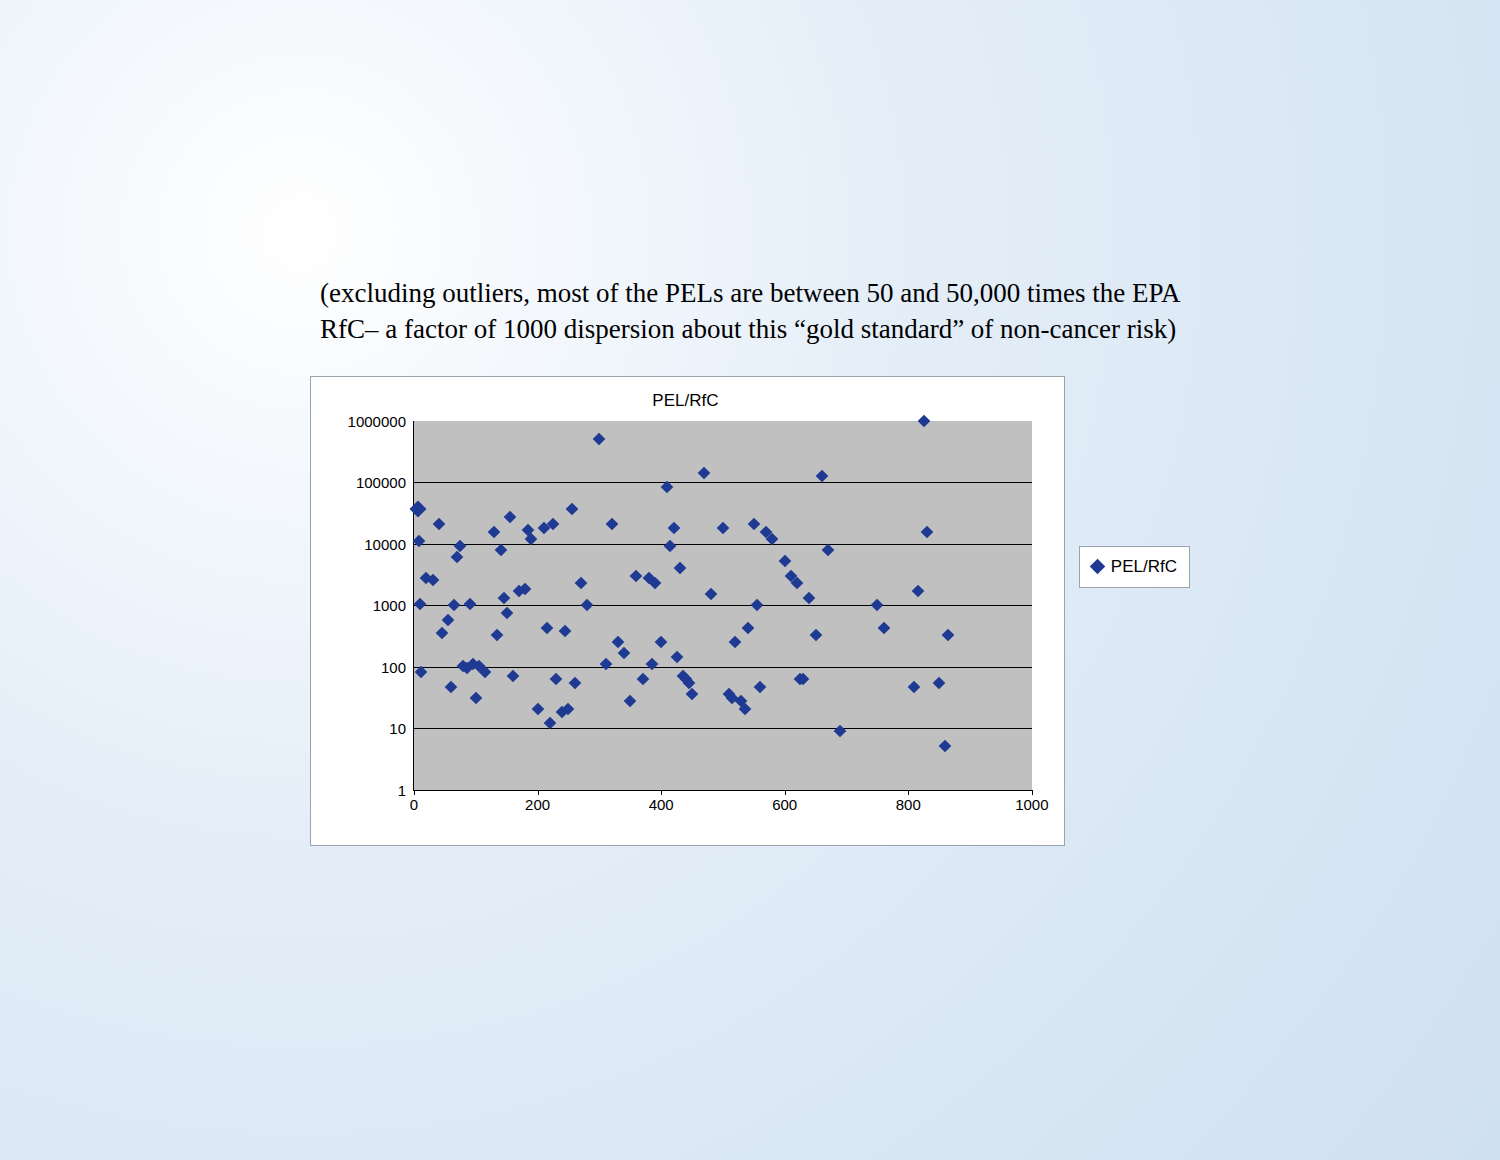(excluding outliers, most of the PELs are between 50 and 50,000 times the EPA RfC– a factor of 1000 dispersion about this “gold standard” of non-cancer risk)
PEL/RfC
1000000
100000
10000
1000
100
10
1
0
200
400
600
800
1000
PEL/RfC